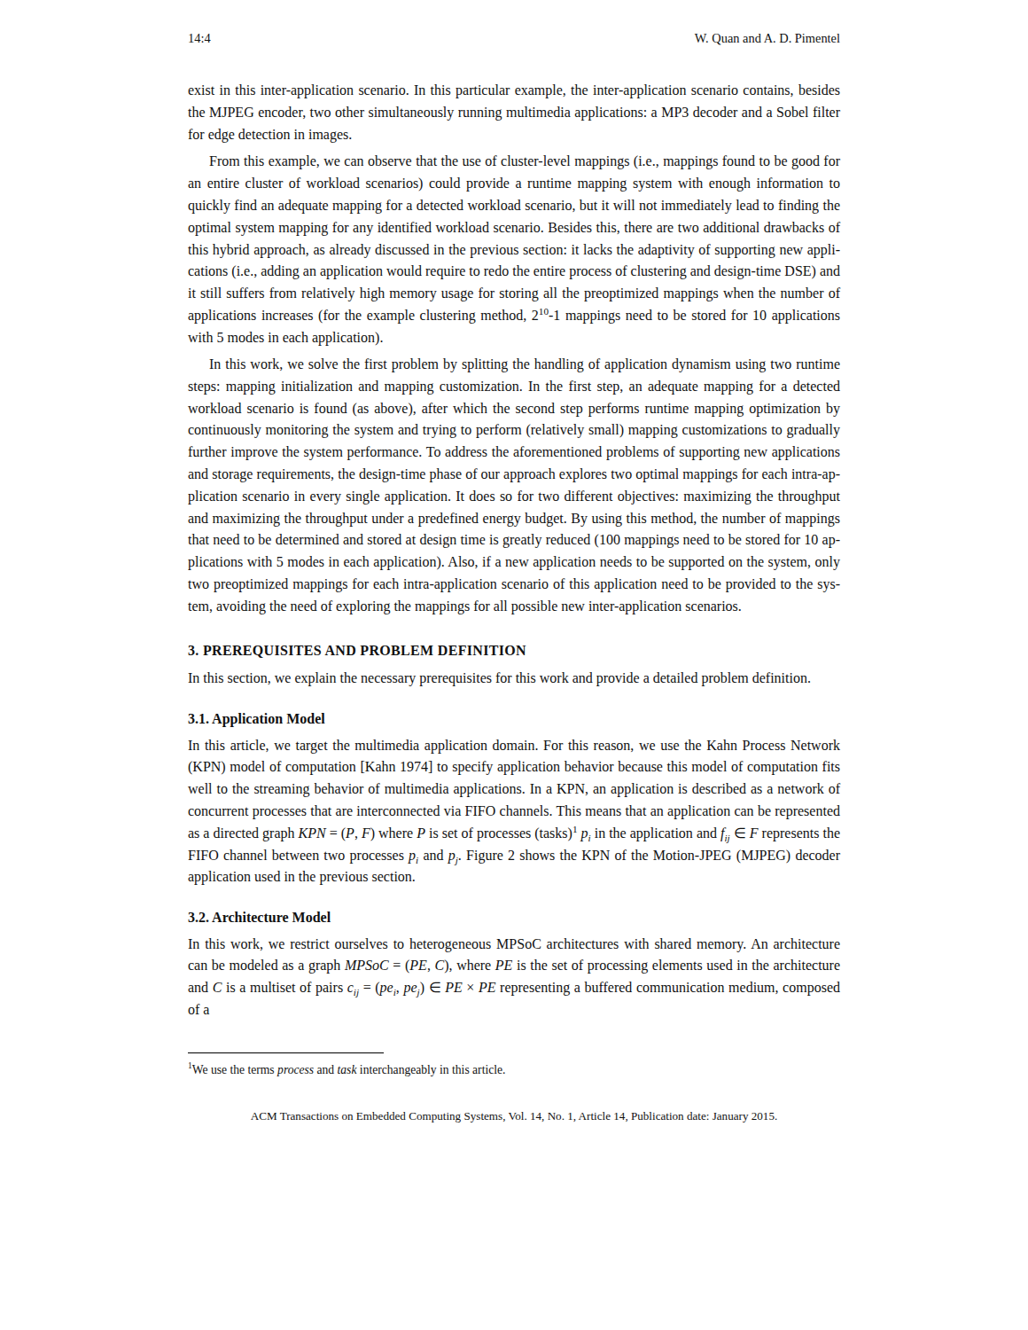14:4
W. Quan and A. D. Pimentel
exist in this inter-application scenario. In this particular example, the inter-application scenario contains, besides the MJPEG encoder, two other simultaneously running multimedia applications: a MP3 decoder and a Sobel filter for edge detection in images.
From this example, we can observe that the use of cluster-level mappings (i.e., mappings found to be good for an entire cluster of workload scenarios) could provide a runtime mapping system with enough information to quickly find an adequate mapping for a detected workload scenario, but it will not immediately lead to finding the optimal system mapping for any identified workload scenario. Besides this, there are two additional drawbacks of this hybrid approach, as already discussed in the previous section: it lacks the adaptivity of supporting new applications (i.e., adding an application would require to redo the entire process of clustering and design-time DSE) and it still suffers from relatively high memory usage for storing all the preoptimized mappings when the number of applications increases (for the example clustering method, 210-1 mappings need to be stored for 10 applications with 5 modes in each application).
In this work, we solve the first problem by splitting the handling of application dynamism using two runtime steps: mapping initialization and mapping customization. In the first step, an adequate mapping for a detected workload scenario is found (as above), after which the second step performs runtime mapping optimization by continuously monitoring the system and trying to perform (relatively small) mapping customizations to gradually further improve the system performance. To address the aforementioned problems of supporting new applications and storage requirements, the design-time phase of our approach explores two optimal mappings for each intra-application scenario in every single application. It does so for two different objectives: maximizing the throughput and maximizing the throughput under a predefined energy budget. By using this method, the number of mappings that need to be determined and stored at design time is greatly reduced (100 mappings need to be stored for 10 applications with 5 modes in each application). Also, if a new application needs to be supported on the system, only two preoptimized mappings for each intra-application scenario of this application need to be provided to the system, avoiding the need of exploring the mappings for all possible new inter-application scenarios.
3. Prerequisites and Problem Definition
In this section, we explain the necessary prerequisites for this work and provide a detailed problem definition.
3.1. Application Model
In this article, we target the multimedia application domain. For this reason, we use the Kahn Process Network (KPN) model of computation [Kahn 1974] to specify application behavior because this model of computation fits well to the streaming behavior of multimedia applications. In a KPN, an application is described as a network of concurrent processes that are interconnected via FIFO channels. This means that an application can be represented as a directed graph KPN = (P, F) where P is set of processes (tasks)1 pi in the application and fij ∈ F represents the FIFO channel between two processes pi and pj. Figure 2 shows the KPN of the Motion-JPEG (MJPEG) decoder application used in the previous section.
3.2. Architecture Model
In this work, we restrict ourselves to heterogeneous MPSoC architectures with shared memory. An architecture can be modeled as a graph MPSoC = (PE, C), where PE is the set of processing elements used in the architecture and C is a multiset of pairs cij = (pei, pej) ∈ PE × PE representing a buffered communication medium, composed of a
1We use the terms process and task interchangeably in this article.
ACM Transactions on Embedded Computing Systems, Vol. 14, No. 1, Article 14, Publication date: January 2015.